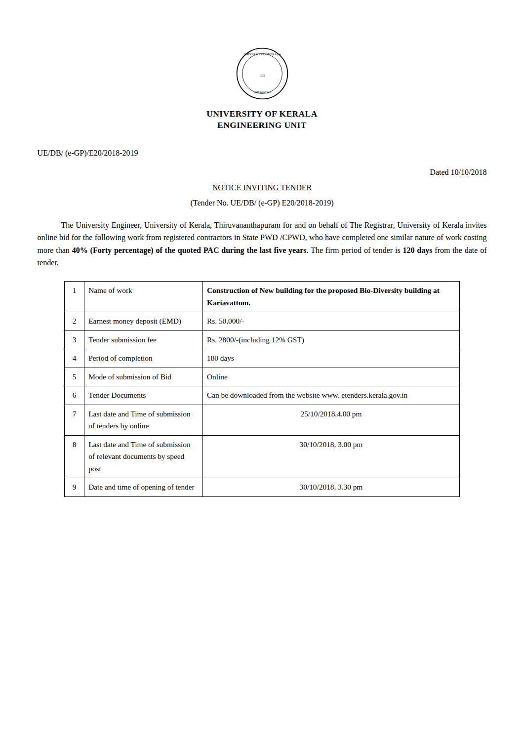UNIVERSITY OF KERALAENGINEERING UNIT
UE/DB/ (e-GP)/E20/2018-2019
Dated 10/10/2018
NOTICE INVITING TENDER
(Tender No. UE/DB/ (e-GP) E20/2018-2019)
The University Engineer, University of Kerala, Thiruvananthapuram for and on behalf of The Registrar, University of Kerala invites online bid for the following work from registered contractors in State PWD /CPWD, who have completed one similar nature of work costing more than 40% (Forty percentage) of the quoted PAC during the last five years. The firm period of tender is 120 days from the date of tender.
| 1 | Name of work | Construction of New building for the proposed Bio-Diversity building at Kariavattom. |
| 2 | Earnest money deposit (EMD) | Rs. 50,000/- |
| 3 | Tender submission fee | Rs. 2800/-(including 12% GST) |
| 4 | Period of completion | 180 days |
| 5 | Mode of submission of Bid | Online |
| 6 | Tender Documents | Can be downloaded from the website www. etenders.kerala.gov.in |
| 7 | Last date and Time of submission of tenders by online | 25/10/2018,4.00 pm |
| 8 | Last date and Time of submission of relevant documents by speed post | 30/10/2018, 3.00 pm |
| 9 | Date and time of opening of tender | 30/10/2018, 3.30 pm |